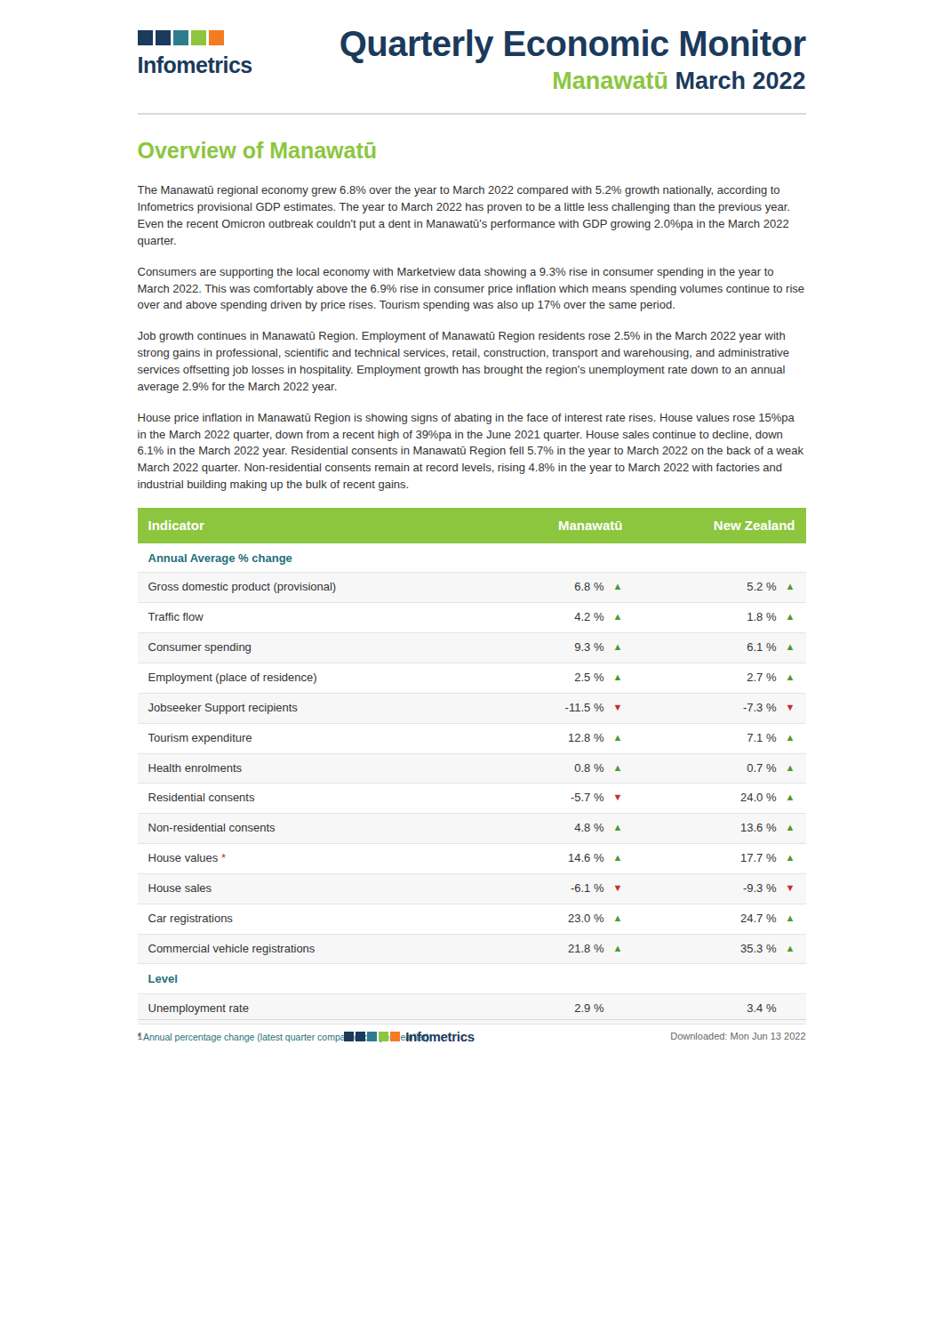Infometrics
Quarterly Economic Monitor
Manawatū March 2022
Overview of Manawatū
The Manawatū regional economy grew 6.8% over the year to March 2022 compared with 5.2% growth nationally, according to Infometrics provisional GDP estimates. The year to March 2022 has proven to be a little less challenging than the previous year. Even the recent Omicron outbreak couldn't put a dent in Manawatū's performance with GDP growing 2.0%pa in the March 2022 quarter.
Consumers are supporting the local economy with Marketview data showing a 9.3% rise in consumer spending in the year to March 2022. This was comfortably above the 6.9% rise in consumer price inflation which means spending volumes continue to rise over and above spending driven by price rises. Tourism spending was also up 17% over the same period.
Job growth continues in Manawatū Region. Employment of Manawatū Region residents rose 2.5% in the March 2022 year with strong gains in professional, scientific and technical services, retail, construction, transport and warehousing, and administrative services offsetting job losses in hospitality. Employment growth has brought the region's unemployment rate down to an annual average 2.9% for the March 2022 year.
House price inflation in Manawatū Region is showing signs of abating in the face of interest rate rises. House values rose 15%pa in the March 2022 quarter, down from a recent high of 39%pa in the June 2021 quarter. House sales continue to decline, down 6.1% in the March 2022 year. Residential consents in Manawatū Region fell 5.7% in the year to March 2022 on the back of a weak March 2022 quarter. Non-residential consents remain at record levels, rising 4.8% in the year to March 2022 with factories and industrial building making up the bulk of recent gains.
| Indicator | Manawatū | New Zealand |
| --- | --- | --- |
| Annual Average % change |
| Gross domestic product (provisional) | 6.8 % ▲ | 5.2 % ▲ |
| Traffic flow | 4.2 % ▲ | 1.8 % ▲ |
| Consumer spending | 9.3 % ▲ | 6.1 % ▲ |
| Employment (place of residence) | 2.5 % ▲ | 2.7 % ▲ |
| Jobseeker Support recipients | -11.5 % ▼ | -7.3 % ▼ |
| Tourism expenditure | 12.8 % ▲ | 7.1 % ▲ |
| Health enrolments | 0.8 % ▲ | 0.7 % ▲ |
| Residential consents | -5.7 % ▼ | 24.0 % ▲ |
| Non-residential consents | 4.8 % ▲ | 13.6 % ▲ |
| House values * | 14.6 % ▲ | 17.7 % ▲ |
| House sales | -6.1 % ▼ | -9.3 % ▼ |
| Car registrations | 23.0 % ▲ | 24.7 % ▲ |
| Commercial vehicle registrations | 21.8 % ▲ | 35.3 % ▲ |
| Level |
| Unemployment rate | 2.9 % ▲ | 3.4 % ▲ |
* Annual percentage change (latest quarter compared to a year earlier)
1
Infometrics
Downloaded: Mon Jun 13 2022